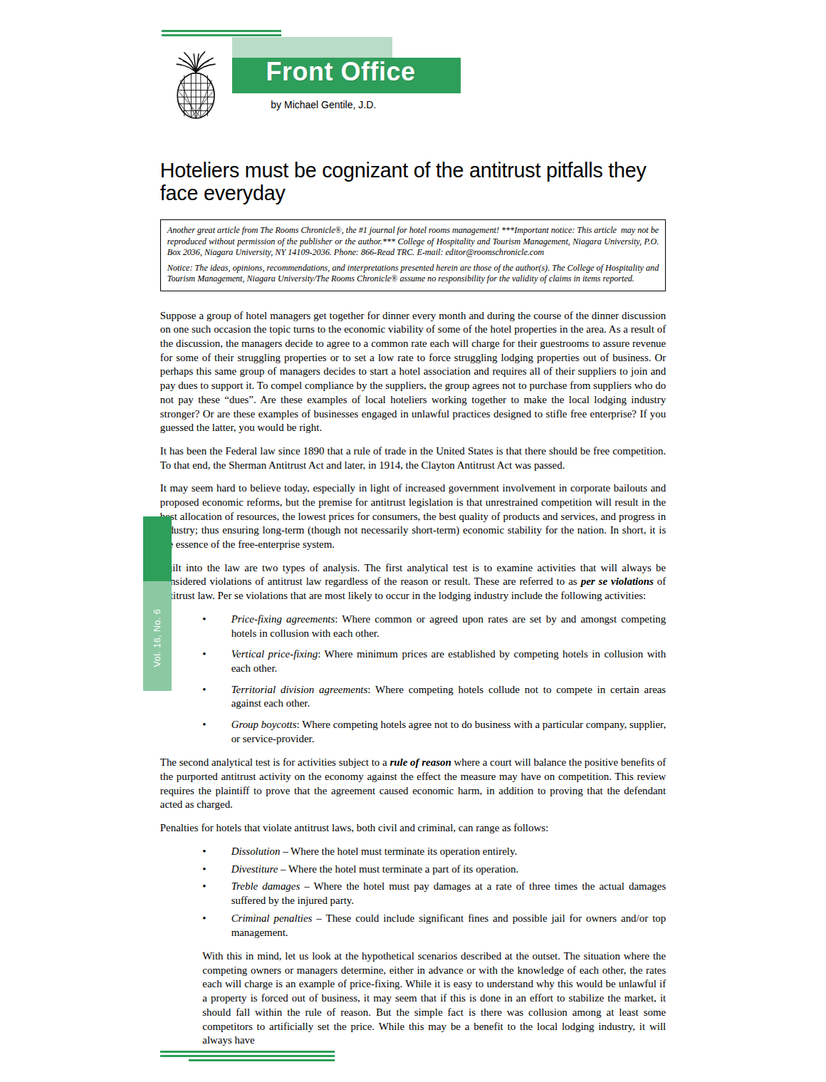Front Office
by Michael Gentile, J.D.
Hoteliers must be cognizant of the antitrust pitfalls they face everyday
Another great article from The Rooms Chronicle®, the #1 journal for hotel rooms management! ***Important notice: This article may not be reproduced without permission of the publisher or the author.*** College of Hospitality and Tourism Management, Niagara University, P.O. Box 2036, Niagara University, NY 14109-2036. Phone: 866-Read TRC. E-mail: editor@roomschronicle.com
Notice: The ideas, opinions, recommendations, and interpretations presented herein are those of the author(s). The College of Hospitality and Tourism Management, Niagara University/The Rooms Chronicle® assume no responsibility for the validity of claims in items reported.
Suppose a group of hotel managers get together for dinner every month and during the course of the dinner discussion on one such occasion the topic turns to the economic viability of some of the hotel properties in the area. As a result of the discussion, the managers decide to agree to a common rate each will charge for their guestrooms to assure revenue for some of their struggling properties or to set a low rate to force struggling lodging properties out of business. Or perhaps this same group of managers decides to start a hotel association and requires all of their suppliers to join and pay dues to support it. To compel compliance by the suppliers, the group agrees not to purchase from suppliers who do not pay these “dues”. Are these examples of local hoteliers working together to make the local lodging industry stronger? Or are these examples of businesses engaged in unlawful practices designed to stifle free enterprise? If you guessed the latter, you would be right.
It has been the Federal law since 1890 that a rule of trade in the United States is that there should be free competition. To that end, the Sherman Antitrust Act and later, in 1914, the Clayton Antitrust Act was passed.
It may seem hard to believe today, especially in light of increased government involvement in corporate bailouts and proposed economic reforms, but the premise for antitrust legislation is that unrestrained competition will result in the best allocation of resources, the lowest prices for consumers, the best quality of products and services, and progress in industry; thus ensuring long-term (though not necessarily short-term) economic stability for the nation. In short, it is the essence of the free-enterprise system.
Built into the law are two types of analysis. The first analytical test is to examine activities that will always be considered violations of antitrust law regardless of the reason or result. These are referred to as per se violations of antitrust law. Per se violations that are most likely to occur in the lodging industry include the following activities:
Price-fixing agreements: Where common or agreed upon rates are set by and amongst competing hotels in collusion with each other.
Vertical price-fixing: Where minimum prices are established by competing hotels in collusion with each other.
Territorial division agreements: Where competing hotels collude not to compete in certain areas against each other.
Group boycotts: Where competing hotels agree not to do business with a particular company, supplier, or service-provider.
The second analytical test is for activities subject to a rule of reason where a court will balance the positive benefits of the purported antitrust activity on the economy against the effect the measure may have on competition. This review requires the plaintiff to prove that the agreement caused economic harm, in addition to proving that the defendant acted as charged.
Penalties for hotels that violate antitrust laws, both civil and criminal, can range as follows:
Dissolution – Where the hotel must terminate its operation entirely.
Divestiture – Where the hotel must terminate a part of its operation.
Treble damages – Where the hotel must pay damages at a rate of three times the actual damages suffered by the injured party.
Criminal penalties – These could include significant fines and possible jail for owners and/or top management.
Vol. 16, No. 6
With this in mind, let us look at the hypothetical scenarios described at the outset. The situation where the competing owners or managers determine, either in advance or with the knowledge of each other, the rates each will charge is an example of price-fixing. While it is easy to understand why this would be unlawful if a property is forced out of business, it may seem that if this is done in an effort to stabilize the market, it should fall within the rule of reason. But the simple fact is there was collusion among at least some competitors to artificially set the price. While this may be a benefit to the local lodging industry, it will always have